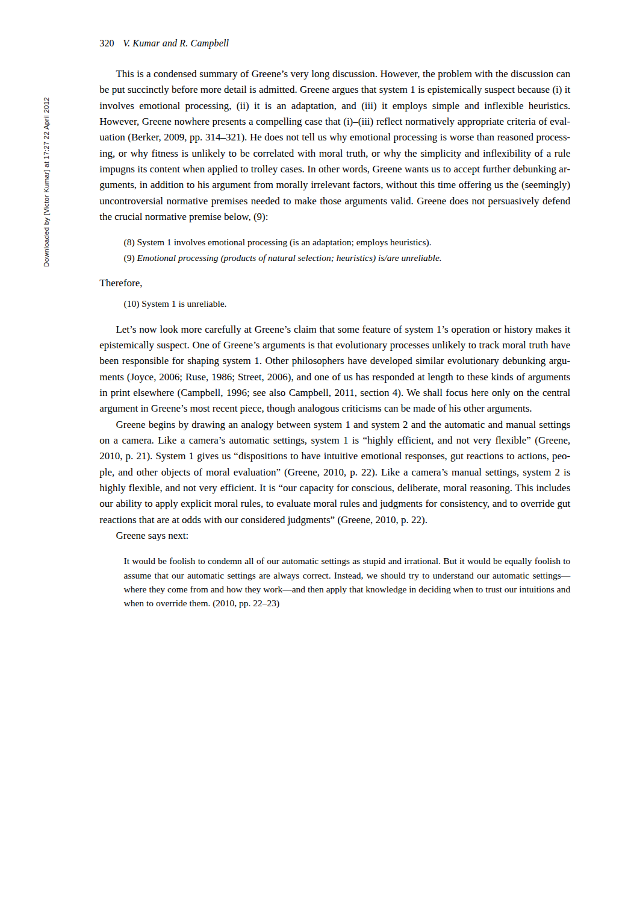Downloaded by [Victor Kumar] at 17:27 22 April 2012
320 V. Kumar and R. Campbell
This is a condensed summary of Greene’s very long discussion. However, the problem with the discussion can be put succinctly before more detail is admitted. Greene argues that system 1 is epistemically suspect because (i) it involves emotional processing, (ii) it is an adaptation, and (iii) it employs simple and inflexible heuristics. However, Greene nowhere presents a compelling case that (i)–(iii) reflect normatively appropriate criteria of evaluation (Berker, 2009, pp. 314–321). He does not tell us why emotional processing is worse than reasoned processing, or why fitness is unlikely to be correlated with moral truth, or why the simplicity and inflexibility of a rule impugns its content when applied to trolley cases. In other words, Greene wants us to accept further debunking arguments, in addition to his argument from morally irrelevant factors, without this time offering us the (seemingly) uncontroversial normative premises needed to make those arguments valid. Greene does not persuasively defend the crucial normative premise below, (9):
(8) System 1 involves emotional processing (is an adaptation; employs heuristics).
(9) Emotional processing (products of natural selection; heuristics) is/are unreliable.
Therefore,
(10) System 1 is unreliable.
Let’s now look more carefully at Greene’s claim that some feature of system 1’s operation or history makes it epistemically suspect. One of Greene’s arguments is that evolutionary processes unlikely to track moral truth have been responsible for shaping system 1. Other philosophers have developed similar evolutionary debunking arguments (Joyce, 2006; Ruse, 1986; Street, 2006), and one of us has responded at length to these kinds of arguments in print elsewhere (Campbell, 1996; see also Campbell, 2011, section 4). We shall focus here only on the central argument in Greene’s most recent piece, though analogous criticisms can be made of his other arguments.
Greene begins by drawing an analogy between system 1 and system 2 and the automatic and manual settings on a camera. Like a camera’s automatic settings, system 1 is “highly efficient, and not very flexible” (Greene, 2010, p. 21). System 1 gives us “dispositions to have intuitive emotional responses, gut reactions to actions, people, and other objects of moral evaluation” (Greene, 2010, p. 22). Like a camera’s manual settings, system 2 is highly flexible, and not very efficient. It is “our capacity for conscious, deliberate, moral reasoning. This includes our ability to apply explicit moral rules, to evaluate moral rules and judgments for consistency, and to override gut reactions that are at odds with our considered judgments” (Greene, 2010, p. 22).
Greene says next:
It would be foolish to condemn all of our automatic settings as stupid and irrational. But it would be equally foolish to assume that our automatic settings are always correct. Instead, we should try to understand our automatic settings—where they come from and how they work—and then apply that knowledge in deciding when to trust our intuitions and when to override them. (2010, pp. 22–23)